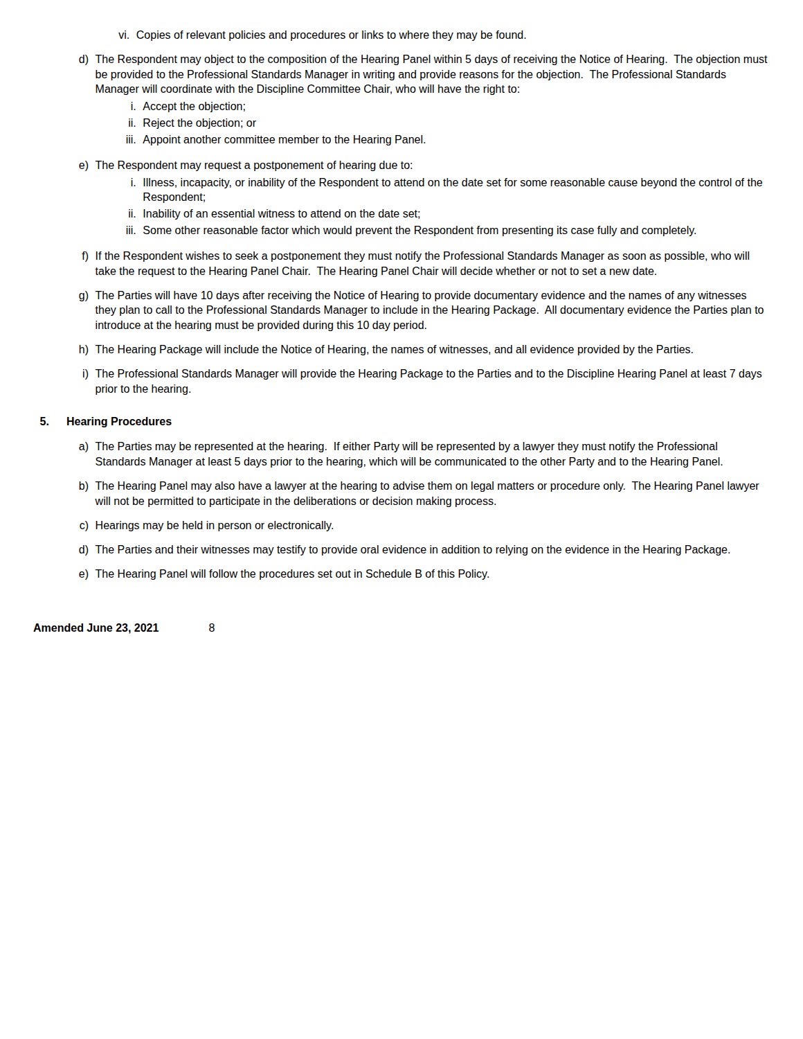vi. Copies of relevant policies and procedures or links to where they may be found.
d) The Respondent may object to the composition of the Hearing Panel within 5 days of receiving the Notice of Hearing. The objection must be provided to the Professional Standards Manager in writing and provide reasons for the objection. The Professional Standards Manager will coordinate with the Discipline Committee Chair, who will have the right to:
i. Accept the objection;
ii. Reject the objection; or
iii. Appoint another committee member to the Hearing Panel.
e) The Respondent may request a postponement of hearing due to:
i. Illness, incapacity, or inability of the Respondent to attend on the date set for some reasonable cause beyond the control of the Respondent;
ii. Inability of an essential witness to attend on the date set;
iii. Some other reasonable factor which would prevent the Respondent from presenting its case fully and completely.
f) If the Respondent wishes to seek a postponement they must notify the Professional Standards Manager as soon as possible, who will take the request to the Hearing Panel Chair. The Hearing Panel Chair will decide whether or not to set a new date.
g) The Parties will have 10 days after receiving the Notice of Hearing to provide documentary evidence and the names of any witnesses they plan to call to the Professional Standards Manager to include in the Hearing Package. All documentary evidence the Parties plan to introduce at the hearing must be provided during this 10 day period.
h) The Hearing Package will include the Notice of Hearing, the names of witnesses, and all evidence provided by the Parties.
i) The Professional Standards Manager will provide the Hearing Package to the Parties and to the Discipline Hearing Panel at least 7 days prior to the hearing.
5. Hearing Procedures
a) The Parties may be represented at the hearing. If either Party will be represented by a lawyer they must notify the Professional Standards Manager at least 5 days prior to the hearing, which will be communicated to the other Party and to the Hearing Panel.
b) The Hearing Panel may also have a lawyer at the hearing to advise them on legal matters or procedure only. The Hearing Panel lawyer will not be permitted to participate in the deliberations or decision making process.
c) Hearings may be held in person or electronically.
d) The Parties and their witnesses may testify to provide oral evidence in addition to relying on the evidence in the Hearing Package.
e) The Hearing Panel will follow the procedures set out in Schedule B of this Policy.
Amended June 23, 2021 8